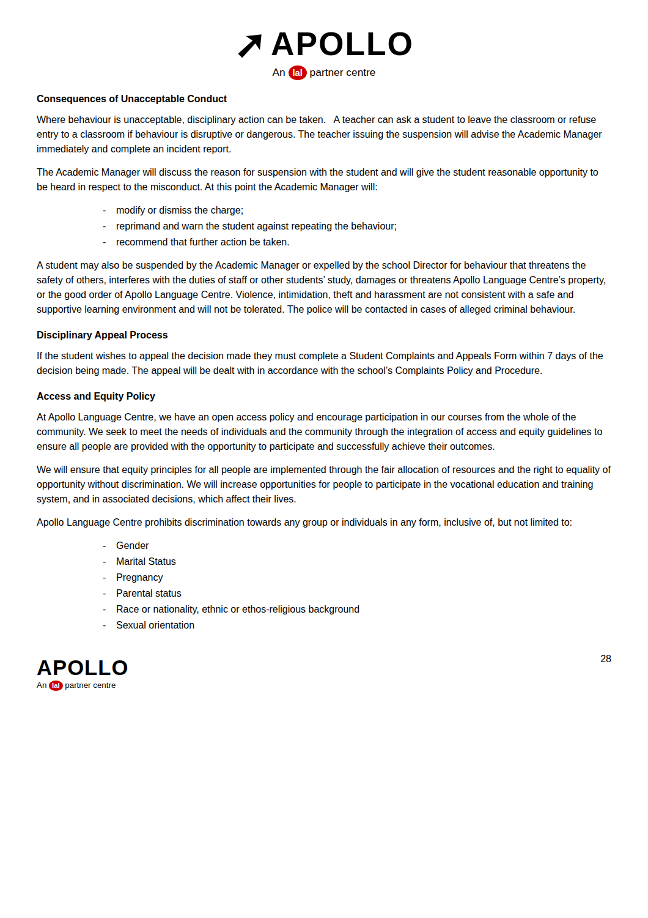➚APOLLO
An lal partner centre
Consequences of Unacceptable Conduct
Where behaviour is unacceptable, disciplinary action can be taken. A teacher can ask a student to leave the classroom or refuse entry to a classroom if behaviour is disruptive or dangerous. The teacher issuing the suspension will advise the Academic Manager immediately and complete an incident report.
The Academic Manager will discuss the reason for suspension with the student and will give the student reasonable opportunity to be heard in respect to the misconduct. At this point the Academic Manager will:
modify or dismiss the charge;
reprimand and warn the student against repeating the behaviour;
recommend that further action be taken.
A student may also be suspended by the Academic Manager or expelled by the school Director for behaviour that threatens the safety of others, interferes with the duties of staff or other students’ study, damages or threatens Apollo Language Centre’s property, or the good order of Apollo Language Centre. Violence, intimidation, theft and harassment are not consistent with a safe and supportive learning environment and will not be tolerated. The police will be contacted in cases of alleged criminal behaviour.
Disciplinary Appeal Process
If the student wishes to appeal the decision made they must complete a Student Complaints and Appeals Form within 7 days of the decision being made. The appeal will be dealt with in accordance with the school’s Complaints Policy and Procedure.
Access and Equity Policy
At Apollo Language Centre, we have an open access policy and encourage participation in our courses from the whole of the community. We seek to meet the needs of individuals and the community through the integration of access and equity guidelines to ensure all people are provided with the opportunity to participate and successfully achieve their outcomes.
We will ensure that equity principles for all people are implemented through the fair allocation of resources and the right to equality of opportunity without discrimination. We will increase opportunities for people to participate in the vocational education and training system, and in associated decisions, which affect their lives.
Apollo Language Centre prohibits discrimination towards any group or individuals in any form, inclusive of, but not limited to:
Gender
Marital Status
Pregnancy
Parental status
Race or nationality, ethnic or ethos-religious background
Sexual orientation
28
APOLLO
An lal partner centre